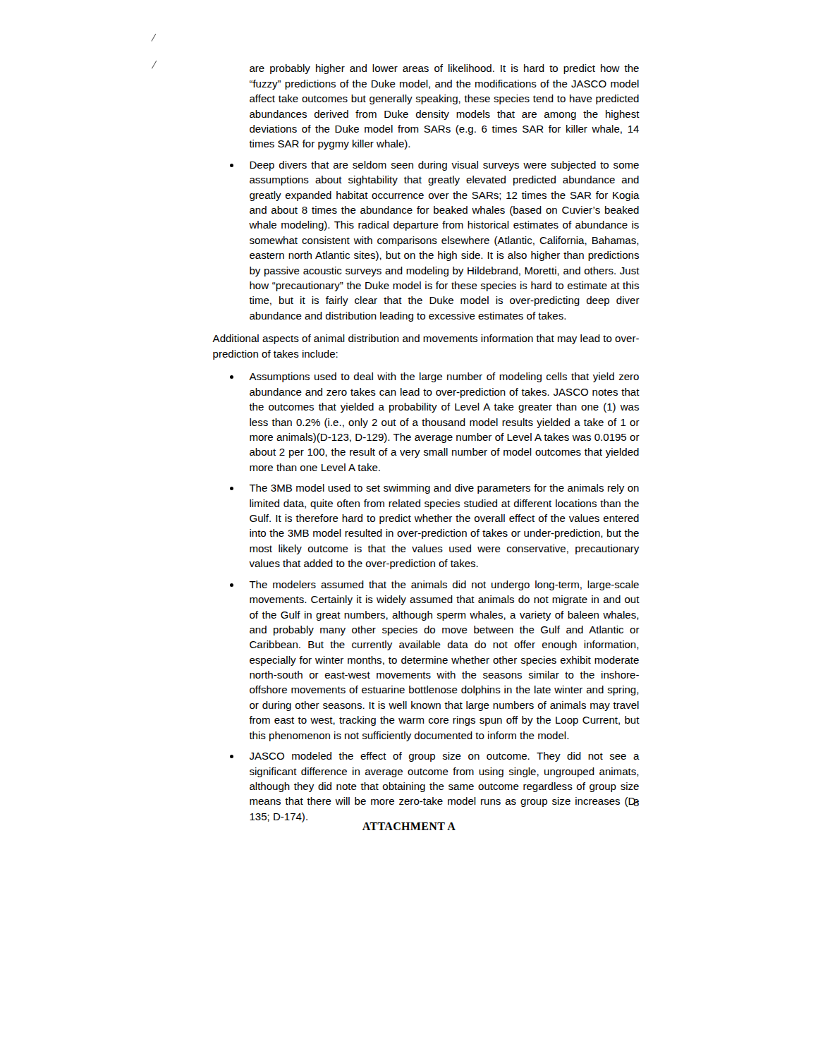are probably higher and lower areas of likelihood. It is hard to predict how the “fuzzy” predictions of the Duke model, and the modifications of the JASCO model affect take outcomes but generally speaking, these species tend to have predicted abundances derived from Duke density models that are among the highest deviations of the Duke model from SARs (e.g. 6 times SAR for killer whale, 14 times SAR for pygmy killer whale).
Deep divers that are seldom seen during visual surveys were subjected to some assumptions about sightability that greatly elevated predicted abundance and greatly expanded habitat occurrence over the SARs; 12 times the SAR for Kogia and about 8 times the abundance for beaked whales (based on Cuvier’s beaked whale modeling). This radical departure from historical estimates of abundance is somewhat consistent with comparisons elsewhere (Atlantic, California, Bahamas, eastern north Atlantic sites), but on the high side. It is also higher than predictions by passive acoustic surveys and modeling by Hildebrand, Moretti, and others. Just how “precautionary” the Duke model is for these species is hard to estimate at this time, but it is fairly clear that the Duke model is over-predicting deep diver abundance and distribution leading to excessive estimates of takes.
Additional aspects of animal distribution and movements information that may lead to over-prediction of takes include:
Assumptions used to deal with the large number of modeling cells that yield zero abundance and zero takes can lead to over-prediction of takes. JASCO notes that the outcomes that yielded a probability of Level A take greater than one (1) was less than 0.2% (i.e., only 2 out of a thousand model results yielded a take of 1 or more animals)(D-123, D-129). The average number of Level A takes was 0.0195 or about 2 per 100, the result of a very small number of model outcomes that yielded more than one Level A take.
The 3MB model used to set swimming and dive parameters for the animals rely on limited data, quite often from related species studied at different locations than the Gulf. It is therefore hard to predict whether the overall effect of the values entered into the 3MB model resulted in over-prediction of takes or under-prediction, but the most likely outcome is that the values used were conservative, precautionary values that added to the over-prediction of takes.
The modelers assumed that the animals did not undergo long-term, large-scale movements. Certainly it is widely assumed that animals do not migrate in and out of the Gulf in great numbers, although sperm whales, a variety of baleen whales, and probably many other species do move between the Gulf and Atlantic or Caribbean. But the currently available data do not offer enough information, especially for winter months, to determine whether other species exhibit moderate north-south or east-west movements with the seasons similar to the inshore-offshore movements of estuarine bottlenose dolphins in the late winter and spring, or during other seasons. It is well known that large numbers of animals may travel from east to west, tracking the warm core rings spun off by the Loop Current, but this phenomenon is not sufficiently documented to inform the model.
JASCO modeled the effect of group size on outcome. They did not see a significant difference in average outcome from using single, ungrouped animats, although they did note that obtaining the same outcome regardless of group size means that there will be more zero-take model runs as group size increases (D-135; D-174).
8
ATTACHMENT A